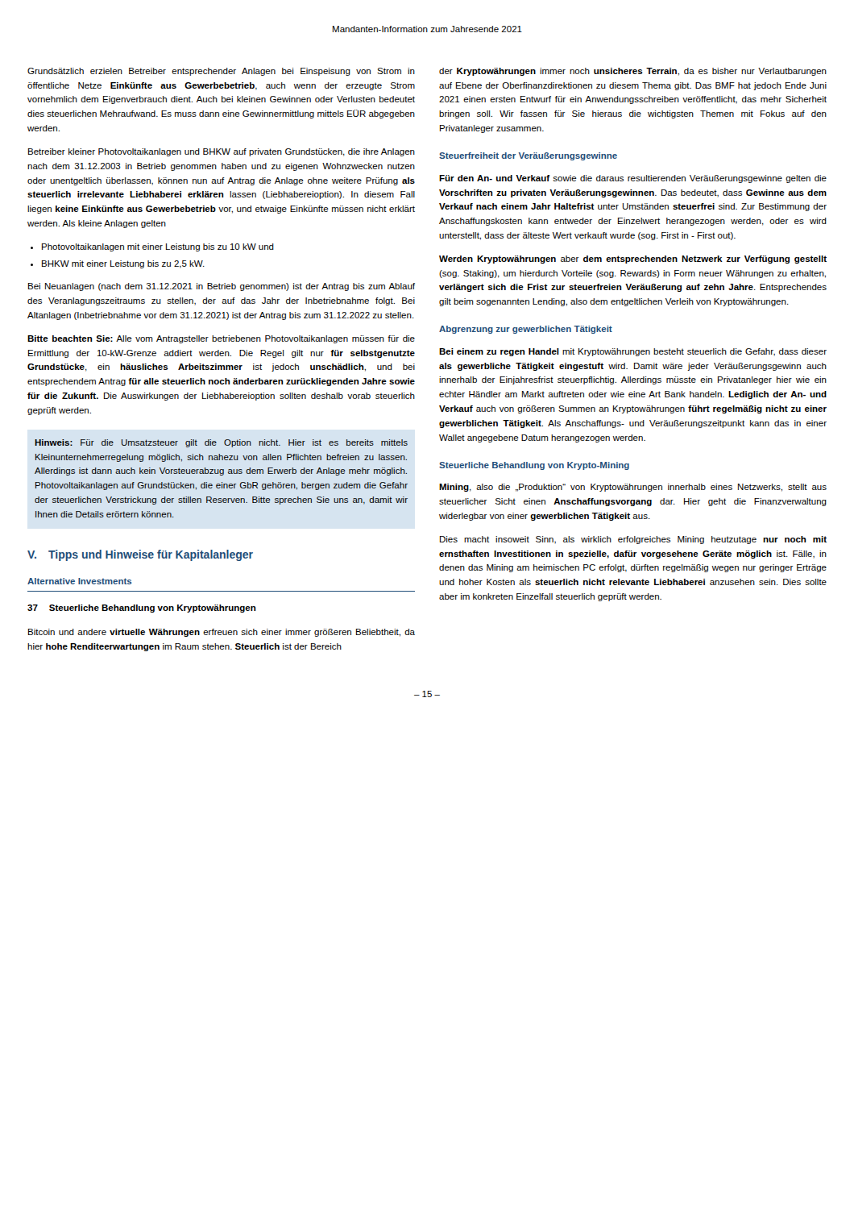Mandanten-Information zum Jahresende 2021
Grundsätzlich erzielen Betreiber entsprechender Anlagen bei Einspeisung von Strom in öffentliche Netze Einkünfte aus Gewerbebetrieb, auch wenn der erzeugte Strom vornehmlich dem Eigenverbrauch dient. Auch bei kleinen Gewinnen oder Verlusten bedeutet dies steuerlichen Mehraufwand. Es muss dann eine Gewinnermittlung mittels EÜR abgegeben werden.
Betreiber kleiner Photovoltaikanlagen und BHKW auf privaten Grundstücken, die ihre Anlagen nach dem 31.12.2003 in Betrieb genommen haben und zu eigenen Wohnzwecken nutzen oder unentgeltlich überlassen, können nun auf Antrag die Anlage ohne weitere Prüfung als steuerlich irrelevante Liebhaberei erklären lassen (Liebhabereioption). In diesem Fall liegen keine Einkünfte aus Gewerbebetrieb vor, und etwaige Einkünfte müssen nicht erklärt werden. Als kleine Anlagen gelten
Photovoltaikanlagen mit einer Leistung bis zu 10 kW und
BHKW mit einer Leistung bis zu 2,5 kW.
Bei Neuanlagen (nach dem 31.12.2021 in Betrieb genommen) ist der Antrag bis zum Ablauf des Veranlagungszeitraums zu stellen, der auf das Jahr der Inbetriebnahme folgt. Bei Altanlagen (Inbetriebnahme vor dem 31.12.2021) ist der Antrag bis zum 31.12.2022 zu stellen.
Bitte beachten Sie: Alle vom Antragsteller betriebenen Photovoltaikanlagen müssen für die Ermittlung der 10-kW-Grenze addiert werden. Die Regel gilt nur für selbstgenutzte Grundstücke, ein häusliches Arbeitszimmer ist jedoch unschädlich, und bei entsprechendem Antrag für alle steuerlich noch änderbaren zurückliegenden Jahre sowie für die Zukunft. Die Auswirkungen der Liebhabereioption sollten deshalb vorab steuerlich geprüft werden.
Hinweis: Für die Umsatzsteuer gilt die Option nicht. Hier ist es bereits mittels Kleinunternehmerregelung möglich, sich nahezu von allen Pflichten befreien zu lassen. Allerdings ist dann auch kein Vorsteuerabzug aus dem Erwerb der Anlage mehr möglich. Photovoltaikanlagen auf Grundstücken, die einer GbR gehören, bergen zudem die Gefahr der steuerlichen Verstrickung der stillen Reserven. Bitte sprechen Sie uns an, damit wir Ihnen die Details erörtern können.
V. Tipps und Hinweise für Kapitalanleger
Alternative Investments
37 Steuerliche Behandlung von Kryptowährungen
Bitcoin und andere virtuelle Währungen erfreuen sich einer immer größeren Beliebtheit, da hier hohe Renditeerwartungen im Raum stehen. Steuerlich ist der Bereich
der Kryptowährungen immer noch unsicheres Terrain, da es bisher nur Verlautbarungen auf Ebene der Oberfinanzdirektionen zu diesem Thema gibt. Das BMF hat jedoch Ende Juni 2021 einen ersten Entwurf für ein Anwendungsschreiben veröffentlicht, das mehr Sicherheit bringen soll. Wir fassen für Sie hieraus die wichtigsten Themen mit Fokus auf den Privatanleger zusammen.
Steuerfreiheit der Veräußerungsgewinne
Für den An- und Verkauf sowie die daraus resultierenden Veräußerungsgewinne gelten die Vorschriften zu privaten Veräußerungsgewinnen. Das bedeutet, dass Gewinne aus dem Verkauf nach einem Jahr Haltefrist unter Umständen steuerfrei sind. Zur Bestimmung der Anschaffungskosten kann entweder der Einzelwert herangezogen werden, oder es wird unterstellt, dass der älteste Wert verkauft wurde (sog. First in - First out).
Werden Kryptowährungen aber dem entsprechenden Netzwerk zur Verfügung gestellt (sog. Staking), um hierdurch Vorteile (sog. Rewards) in Form neuer Währungen zu erhalten, verlängert sich die Frist zur steuerfreien Veräußerung auf zehn Jahre. Entsprechendes gilt beim sogenannten Lending, also dem entgeltlichen Verleih von Kryptowährungen.
Abgrenzung zur gewerblichen Tätigkeit
Bei einem zu regen Handel mit Kryptowährungen besteht steuerlich die Gefahr, dass dieser als gewerbliche Tätigkeit eingestuft wird. Damit wäre jeder Veräußerungsgewinn auch innerhalb der Einjahresfrist steuerpflichtig. Allerdings müsste ein Privatanleger hier wie ein echter Händler am Markt auftreten oder wie eine Art Bank handeln. Lediglich der An- und Verkauf auch von größeren Summen an Kryptowährungen führt regelmäßig nicht zu einer gewerblichen Tätigkeit. Als Anschaffungs- und Veräußerungszeitpunkt kann das in einer Wallet angegebene Datum herangezogen werden.
Steuerliche Behandlung von Krypto-Mining
Mining, also die „Produktion“ von Kryptowährungen innerhalb eines Netzwerks, stellt aus steuerlicher Sicht einen Anschaffungsvorgang dar. Hier geht die Finanzverwaltung widerlegbar von einer gewerblichen Tätigkeit aus.
Dies macht insoweit Sinn, als wirklich erfolgreiches Mining heutzutage nur noch mit ernsthaften Investitionen in spezielle, dafür vorgesehene Geräte möglich ist. Fälle, in denen das Mining am heimischen PC erfolgt, dürften regelmäßig wegen nur geringer Erträge und hoher Kosten als steuerlich nicht relevante Liebhaberei anzusehen sein. Dies sollte aber im konkreten Einzelfall steuerlich geprüft werden.
– 15 –